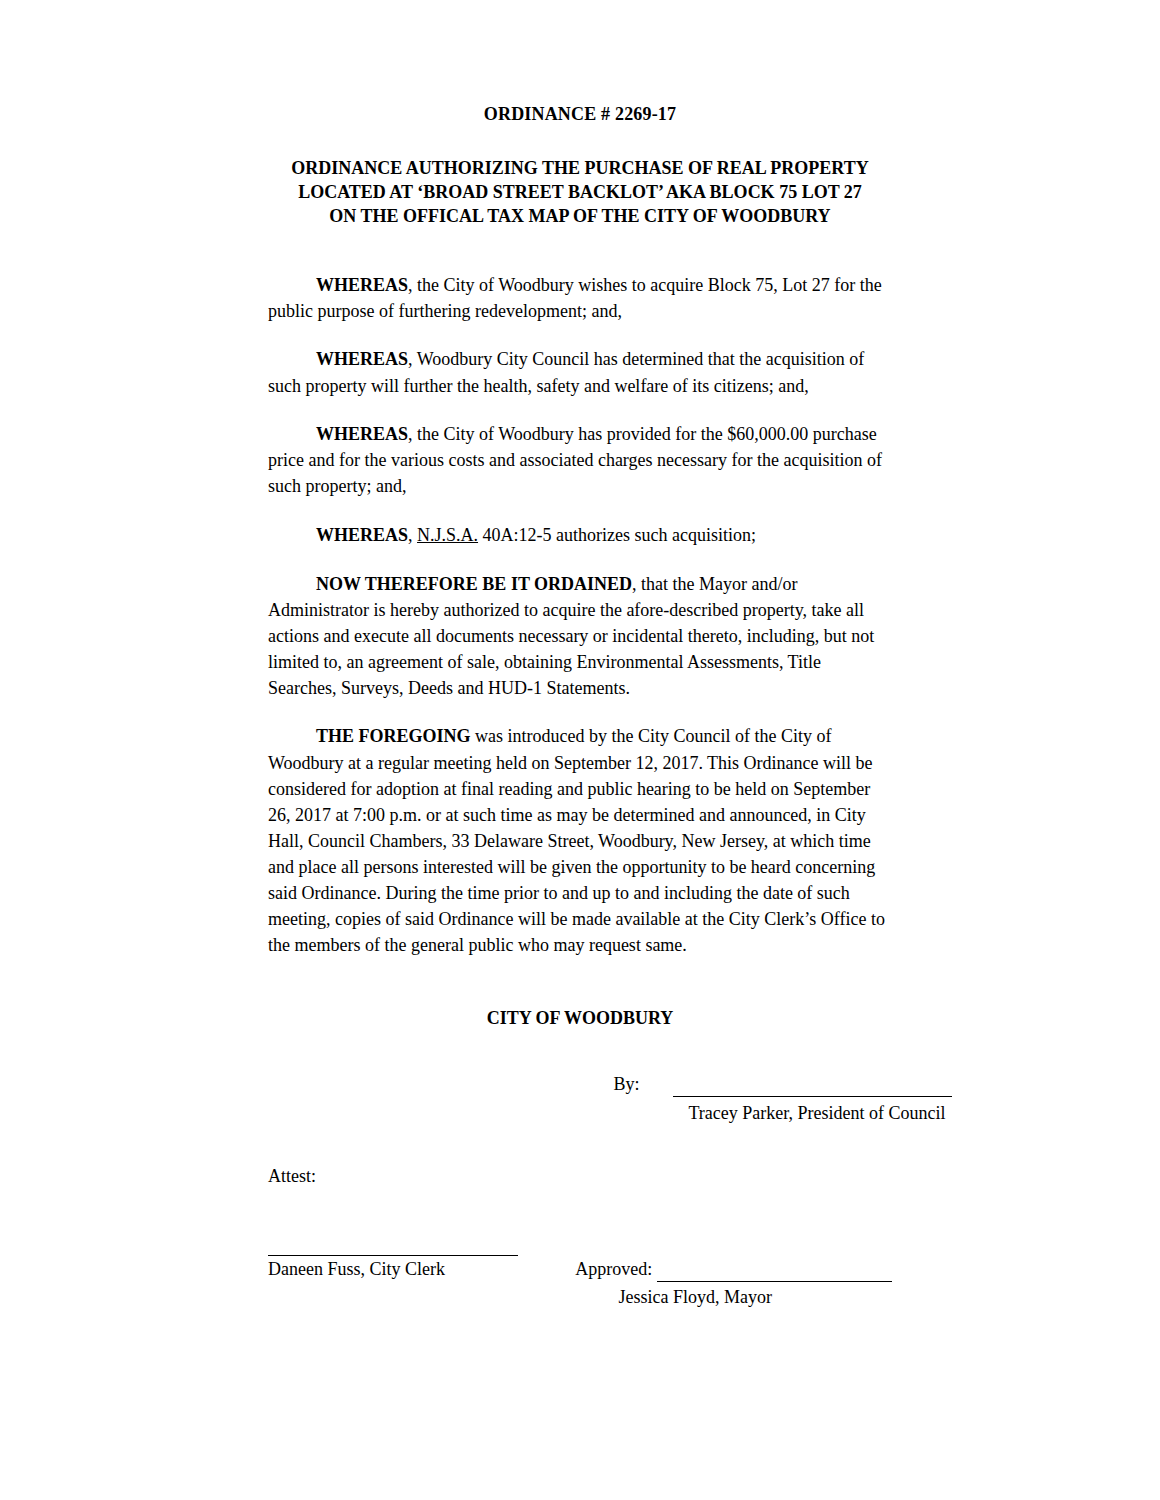ORDINANCE # 2269-17
Ordinance Authorizing the Purchase of Real Property
Located at ‘Broad Street Backlot’ AKA Block 75 Lot 27
on the Offical Tax Map of the City of Woodbury
WHEREAS, the City of Woodbury wishes to acquire Block 75, Lot 27 for the public purpose of furthering redevelopment; and,
WHEREAS, Woodbury City Council has determined that the acquisition of such property will further the health, safety and welfare of its citizens; and,
WHEREAS, the City of Woodbury has provided for the $60,000.00 purchase price and for the various costs and associated charges necessary for the acquisition of such property; and,
WHEREAS, N.J.S.A. 40A:12-5 authorizes such acquisition;
NOW THEREFORE BE IT ORDAINED, that the Mayor and/or Administrator is hereby authorized to acquire the afore-described property, take all actions and execute all documents necessary or incidental thereto, including, but not limited to, an agreement of sale, obtaining Environmental Assessments, Title Searches, Surveys, Deeds and HUD-1 Statements.
THE FOREGOING was introduced by the City Council of the City of Woodbury at a regular meeting held on September 12, 2017. This Ordinance will be considered for adoption at final reading and public hearing to be held on September 26, 2017 at 7:00 p.m. or at such time as may be determined and announced, in City Hall, Council Chambers, 33 Delaware Street, Woodbury, New Jersey, at which time and place all persons interested will be given the opportunity to be heard concerning said Ordinance. During the time prior to and up to and including the date of such meeting, copies of said Ordinance will be made available at the City Clerk’s Office to the members of the general public who may request same.
CITY OF WOODBURY
By:
Tracey Parker, President of Council
Attest:
Daneen Fuss, City Clerk
Approved:
Jessica Floyd, Mayor